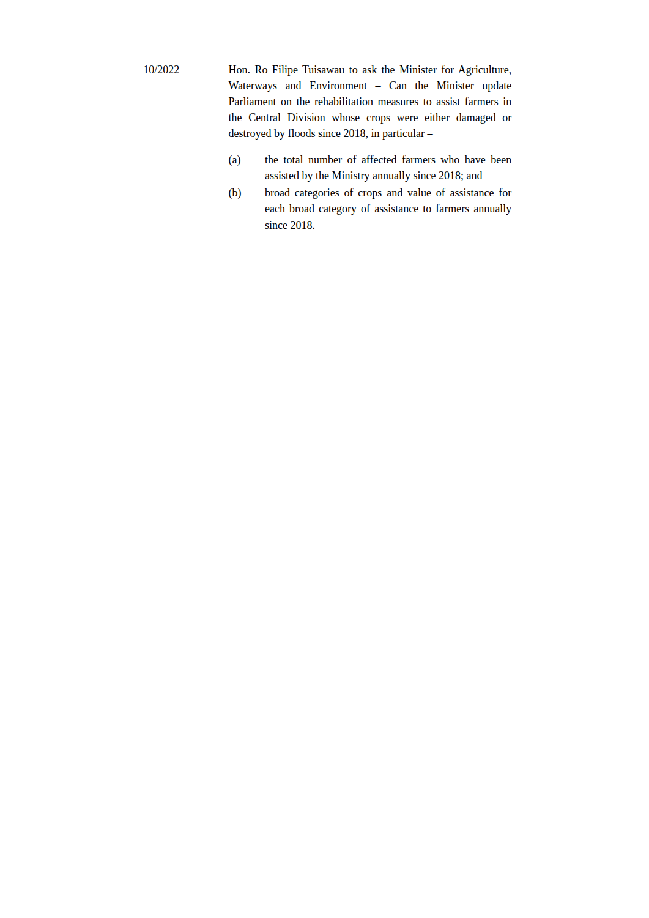10/2022
Hon. Ro Filipe Tuisawau to ask the Minister for Agriculture, Waterways and Environment – Can the Minister update Parliament on the rehabilitation measures to assist farmers in the Central Division whose crops were either damaged or destroyed by floods since 2018, in particular –
(a)
the total number of affected farmers who have been assisted by the Ministry annually since 2018; and
(b)
broad categories of crops and value of assistance for each broad category of assistance to farmers annually since 2018.